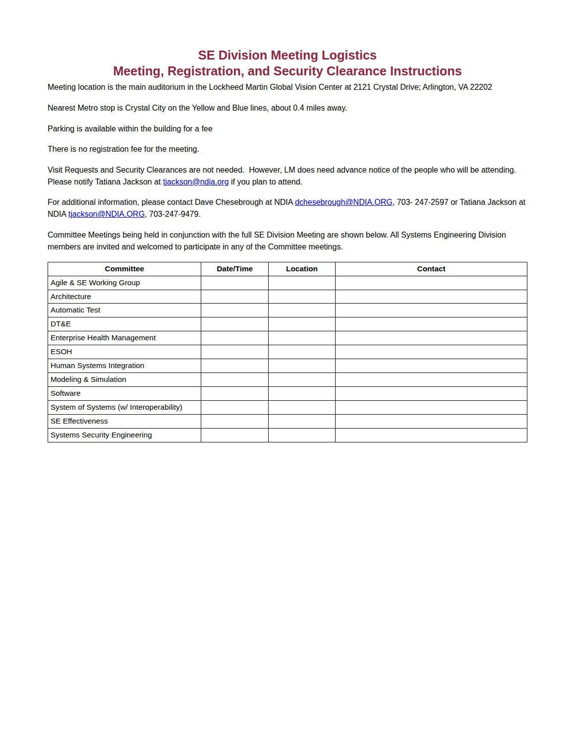SE Division Meeting LogisticsMeeting, Registration, and Security Clearance Instructions
Meeting location is the main auditorium in the Lockheed Martin Global Vision Center at 2121 Crystal Drive; Arlington, VA 22202
Nearest Metro stop is Crystal City on the Yellow and Blue lines, about 0.4 miles away.
Parking is available within the building for a fee
There is no registration fee for the meeting.
Visit Requests and Security Clearances are not needed. However, LM does need advance notice of the people who will be attending. Please notify Tatiana Jackson at tjackson@ndia.org if you plan to attend.
For additional information, please contact Dave Chesebrough at NDIA dchesebrough@NDIA.ORG, 703- 247-2597 or Tatiana Jackson at NDIA tjackson@NDIA.ORG, 703-247-9479.
Committee Meetings being held in conjunction with the full SE Division Meeting are shown below. All Systems Engineering Division members are invited and welcomed to participate in any of the Committee meetings.
| Committee | Date/Time | Location | Contact |
| --- | --- | --- | --- |
| Agile & SE Working Group | | | |
| Architecture | | | |
| Automatic Test | | | |
| DT&E | | | |
| Enterprise Health Management | | | |
| ESOH | | | |
| Human Systems Integration | | | |
| Modeling & Simulation | | | |
| Software | | | |
| System of Systems (w/ Interoperability) | | | |
| SE Effectiveness | | | |
| Systems Security Engineering | | | |